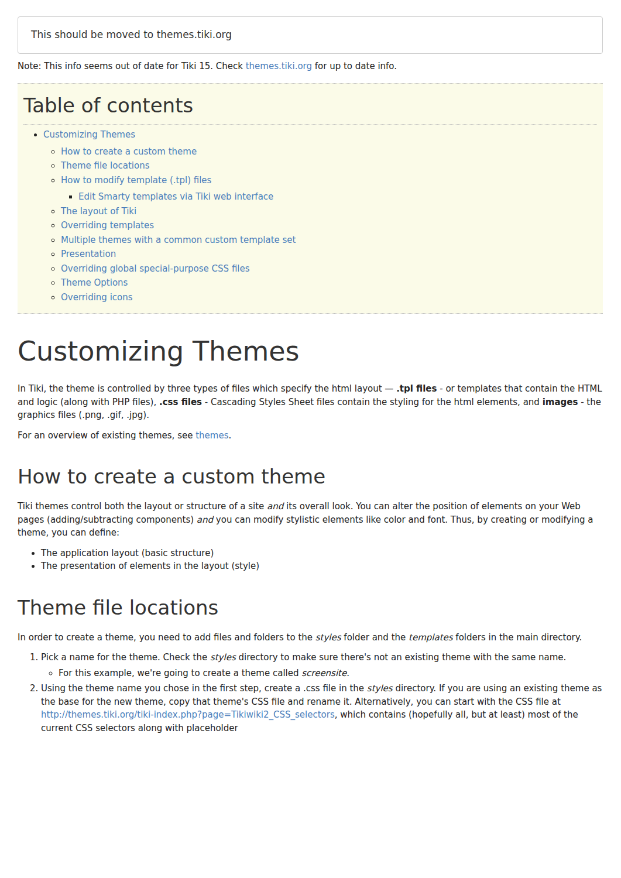This should be moved to themes.tiki.org
Note: This info seems out of date for Tiki 15. Check themes.tiki.org for up to date info.
Table of contents
Customizing Themes
How to create a custom theme
Theme file locations
How to modify template (.tpl) files
Edit Smarty templates via Tiki web interface
The layout of Tiki
Overriding templates
Multiple themes with a common custom template set
Presentation
Overriding global special-purpose CSS files
Theme Options
Overriding icons
Customizing Themes
In Tiki, the theme is controlled by three types of files which specify the html layout — .tpl files - or templates that contain the HTML and logic (along with PHP files), .css files - Cascading Styles Sheet files contain the styling for the html elements, and images - the graphics files (.png, .gif, .jpg).
For an overview of existing themes, see themes.
How to create a custom theme
Tiki themes control both the layout or structure of a site and its overall look. You can alter the position of elements on your Web pages (adding/subtracting components) and you can modify stylistic elements like color and font. Thus, by creating or modifying a theme, you can define:
The application layout (basic structure)
The presentation of elements in the layout (style)
Theme file locations
In order to create a theme, you need to add files and folders to the styles folder and the templates folders in the main directory.
Pick a name for the theme. Check the styles directory to make sure there's not an existing theme with the same name.
For this example, we're going to create a theme called screensite.
Using the theme name you chose in the first step, create a .css file in the styles directory. If you are using an existing theme as the base for the new theme, copy that theme's CSS file and rename it. Alternatively, you can start with the CSS file at http://themes.tiki.org/tiki-index.php?page=Tikiwiki2_CSS_selectors, which contains (hopefully all, but at least) most of the current CSS selectors along with placeholder